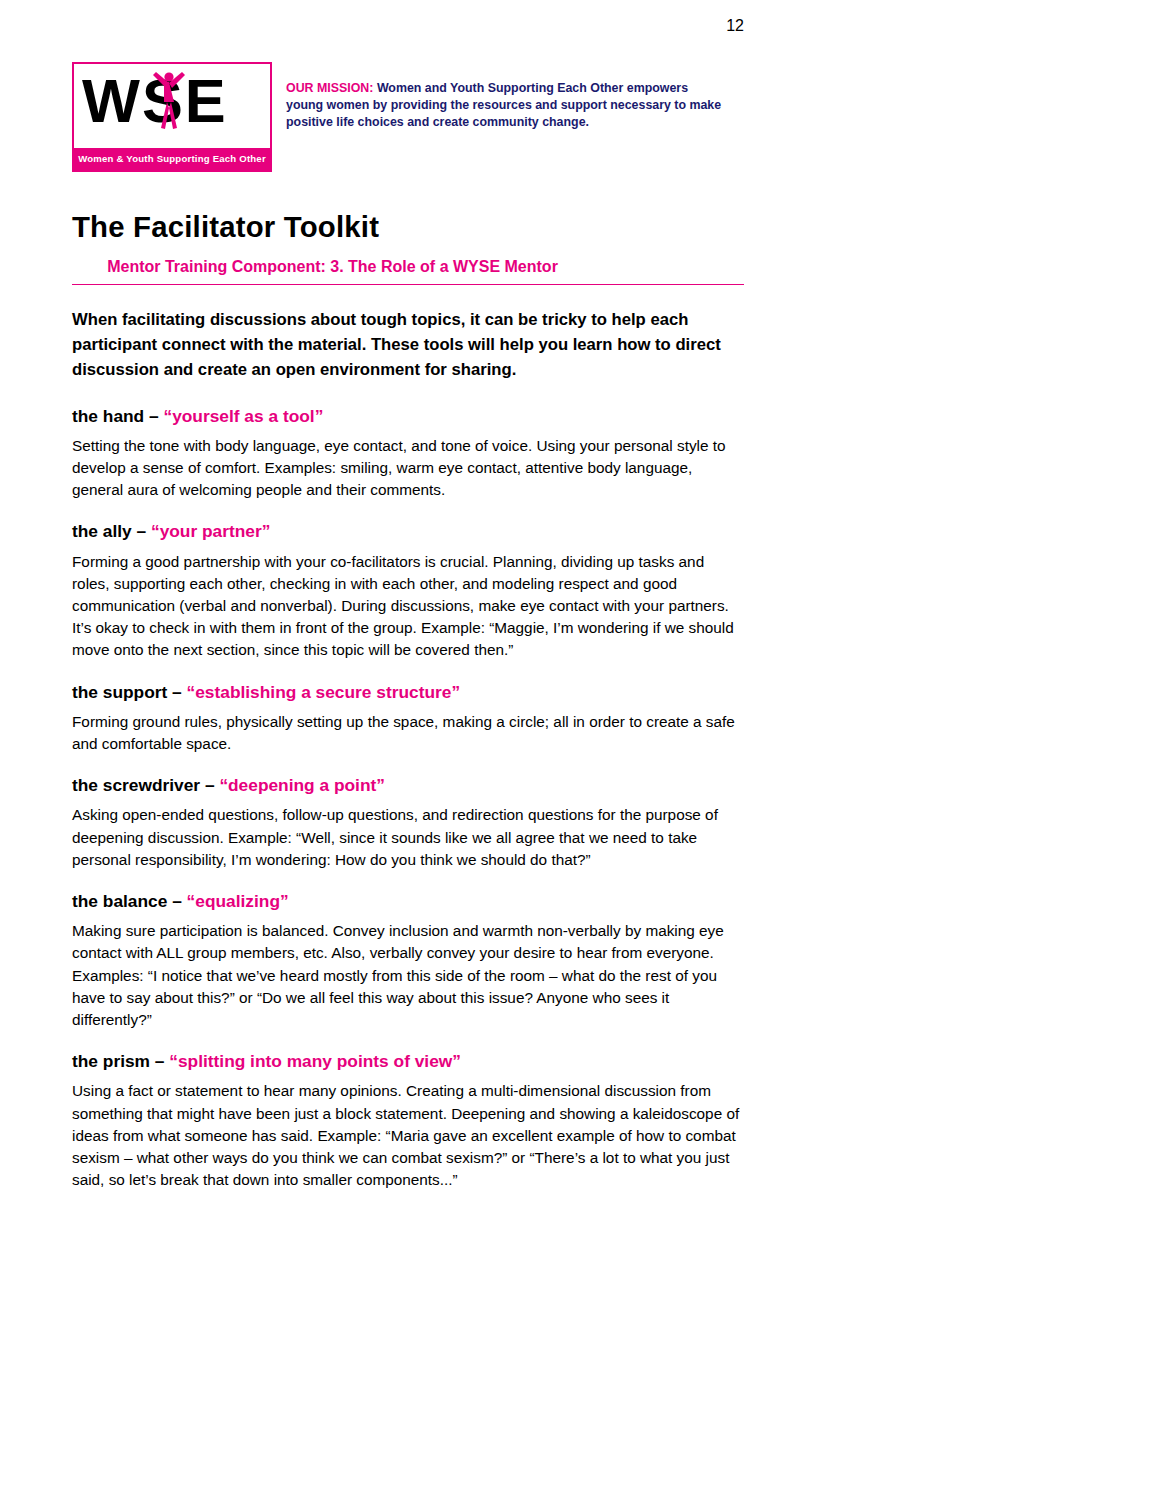12
WSE
Women & Youth Supporting Each Other
OUR MISSION: Women and Youth Supporting Each Other empowers young women by providing the resources and support necessary to make positive life choices and create community change.
The Facilitator Toolkit
Mentor Training Component: 3. The Role of a WYSE Mentor
When facilitating discussions about tough topics, it can be tricky to help each participant connect with the material. These tools will help you learn how to direct discussion and create an open environment for sharing.
the hand – “yourself as a tool”
Setting the tone with body language, eye contact, and tone of voice. Using your personal style to develop a sense of comfort. Examples: smiling, warm eye contact, attentive body language, general aura of welcoming people and their comments.
the ally – “your partner”
Forming a good partnership with your co-facilitators is crucial. Planning, dividing up tasks and roles, supporting each other, checking in with each other, and modeling respect and good communication (verbal and nonverbal). During discussions, make eye contact with your partners. It’s okay to check in with them in front of the group. Example: “Maggie, I’m wondering if we should move onto the next section, since this topic will be covered then.”
the support – “establishing a secure structure”
Forming ground rules, physically setting up the space, making a circle; all in order to create a safe and comfortable space.
the screwdriver – “deepening a point”
Asking open-ended questions, follow-up questions, and redirection questions for the purpose of deepening discussion. Example: “Well, since it sounds like we all agree that we need to take personal responsibility, I’m wondering: How do you think we should do that?”
the balance – “equalizing”
Making sure participation is balanced. Convey inclusion and warmth non-verbally by making eye contact with ALL group members, etc. Also, verbally convey your desire to hear from everyone. Examples: “I notice that we’ve heard mostly from this side of the room – what do the rest of you have to say about this?” or “Do we all feel this way about this issue? Anyone who sees it differently?”
the prism – “splitting into many points of view”
Using a fact or statement to hear many opinions. Creating a multi-dimensional discussion from something that might have been just a block statement. Deepening and showing a kaleidoscope of ideas from what someone has said. Example: “Maria gave an excellent example of how to combat sexism – what other ways do you think we can combat sexism?” or “There’s a lot to what you just said, so let’s break that down into smaller components...”